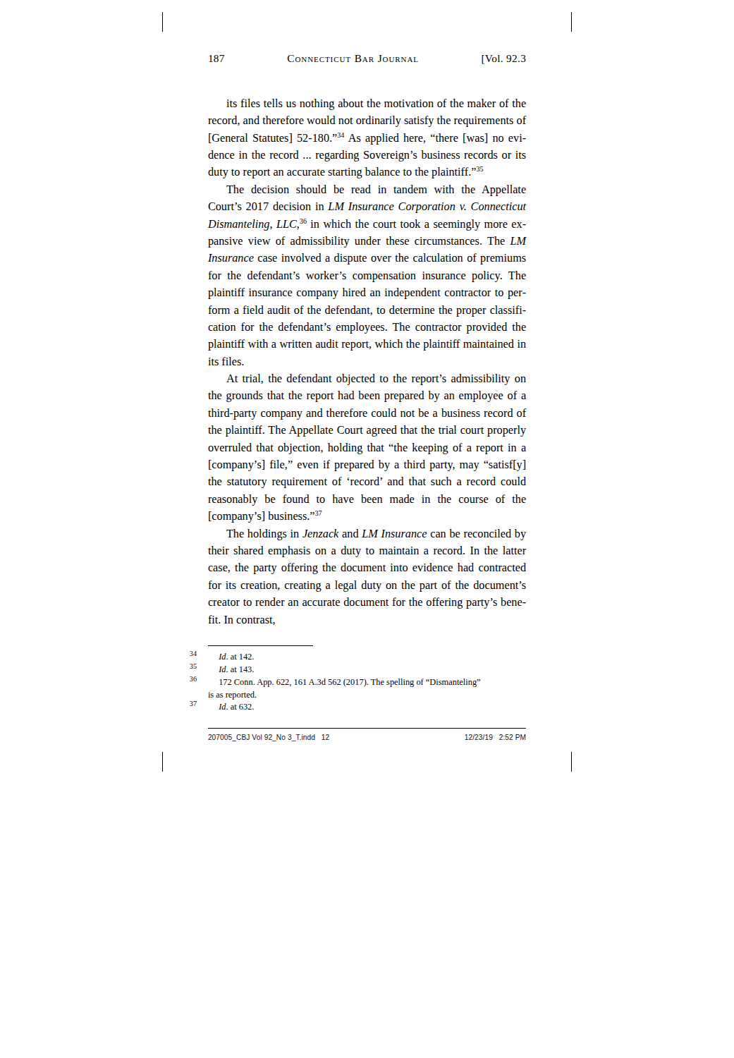187 Connecticut Bar Journal [Vol. 92.3
its files tells us nothing about the motivation of the maker of the record, and therefore would not ordinarily satisfy the requirements of [General Statutes] 52-180.”34 As applied here, “there [was] no evidence in the record ... regarding Sovereign’s business records or its duty to report an accurate starting balance to the plaintiff.”35
The decision should be read in tandem with the Appellate Court’s 2017 decision in LM Insurance Corporation v. Connecticut Dismanteling, LLC,36 in which the court took a seemingly more expansive view of admissibility under these circumstances. The LM Insurance case involved a dispute over the calculation of premiums for the defendant’s worker’s compensation insurance policy. The plaintiff insurance company hired an independent contractor to perform a field audit of the defendant, to determine the proper classification for the defendant’s employees. The contractor provided the plaintiff with a written audit report, which the plaintiff maintained in its files.
At trial, the defendant objected to the report’s admissibility on the grounds that the report had been prepared by an employee of a third-party company and therefore could not be a business record of the plaintiff. The Appellate Court agreed that the trial court properly overruled that objection, holding that “the keeping of a report in a [company’s] file,” even if prepared by a third party, may “satisf[y] the statutory requirement of ‘record’ and that such a record could reasonably be found to have been made in the course of the [company’s] business.”37
The holdings in Jenzack and LM Insurance can be reconciled by their shared emphasis on a duty to maintain a record. In the latter case, the party offering the document into evidence had contracted for its creation, creating a legal duty on the part of the document’s creator to render an accurate document for the offering party’s benefit. In contrast,
34 Id. at 142.
35 Id. at 143.
36172 Conn. App. 622, 161 A.3d 562 (2017). The spelling of “Dismanteling”
is as reported.
37 Id. at 632.
207005_CBJ Vol 92_No 3_T.indd 12 12/23/19 2:52 PM